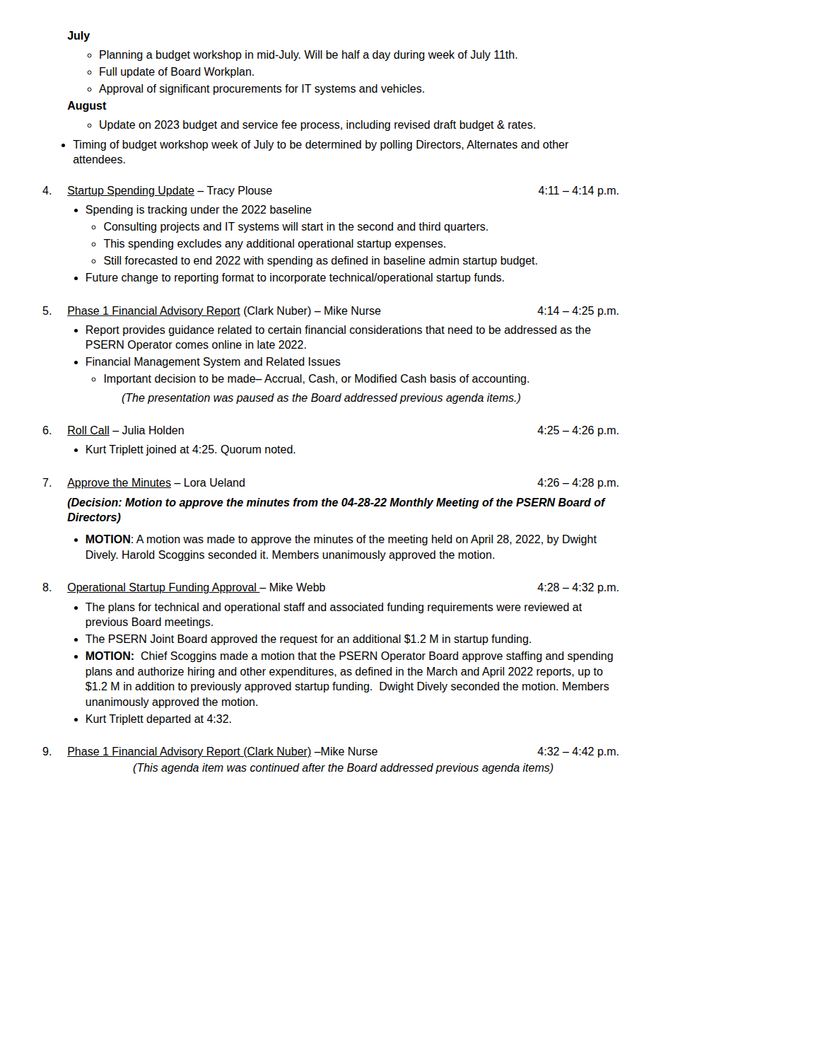July
Planning a budget workshop in mid-July. Will be half a day during week of July 11th.
Full update of Board Workplan.
Approval of significant procurements for IT systems and vehicles.
August
Update on 2023 budget and service fee process, including revised draft budget & rates.
Timing of budget workshop week of July to be determined by polling Directors, Alternates and other attendees.
4.
Startup Spending Update – Tracy Plouse
4:11 – 4:14 p.m.
Spending is tracking under the 2022 baseline
Consulting projects and IT systems will start in the second and third quarters.
This spending excludes any additional operational startup expenses.
Still forecasted to end 2022 with spending as defined in baseline admin startup budget.
Future change to reporting format to incorporate technical/operational startup funds.
5.
Phase 1 Financial Advisory Report (Clark Nuber) – Mike Nurse
4:14 – 4:25 p.m.
Report provides guidance related to certain financial considerations that need to be addressed as the PSERN Operator comes online in late 2022.
Financial Management System and Related Issues
Important decision to be made– Accrual, Cash, or Modified Cash basis of accounting.
(The presentation was paused as the Board addressed previous agenda items.)
6.
Roll Call – Julia Holden
4:25 – 4:26 p.m.
Kurt Triplett joined at 4:25. Quorum noted.
7.
Approve the Minutes – Lora Ueland
4:26 – 4:28 p.m.
(Decision: Motion to approve the minutes from the 04-28-22 Monthly Meeting of the PSERN Board of Directors)
MOTION: A motion was made to approve the minutes of the meeting held on April 28, 2022, by Dwight Dively. Harold Scoggins seconded it. Members unanimously approved the motion.
8.
Operational Startup Funding Approval – Mike Webb
4:28 – 4:32 p.m.
The plans for technical and operational staff and associated funding requirements were reviewed at previous Board meetings.
The PSERN Joint Board approved the request for an additional $1.2 M in startup funding.
MOTION: Chief Scoggins made a motion that the PSERN Operator Board approve staffing and spending plans and authorize hiring and other expenditures, as defined in the March and April 2022 reports, up to $1.2 M in addition to previously approved startup funding. Dwight Dively seconded the motion. Members unanimously approved the motion.
Kurt Triplett departed at 4:32.
9.
Phase 1 Financial Advisory Report (Clark Nuber) –Mike Nurse
4:32 – 4:42 p.m.
(This agenda item was continued after the Board addressed previous agenda items)